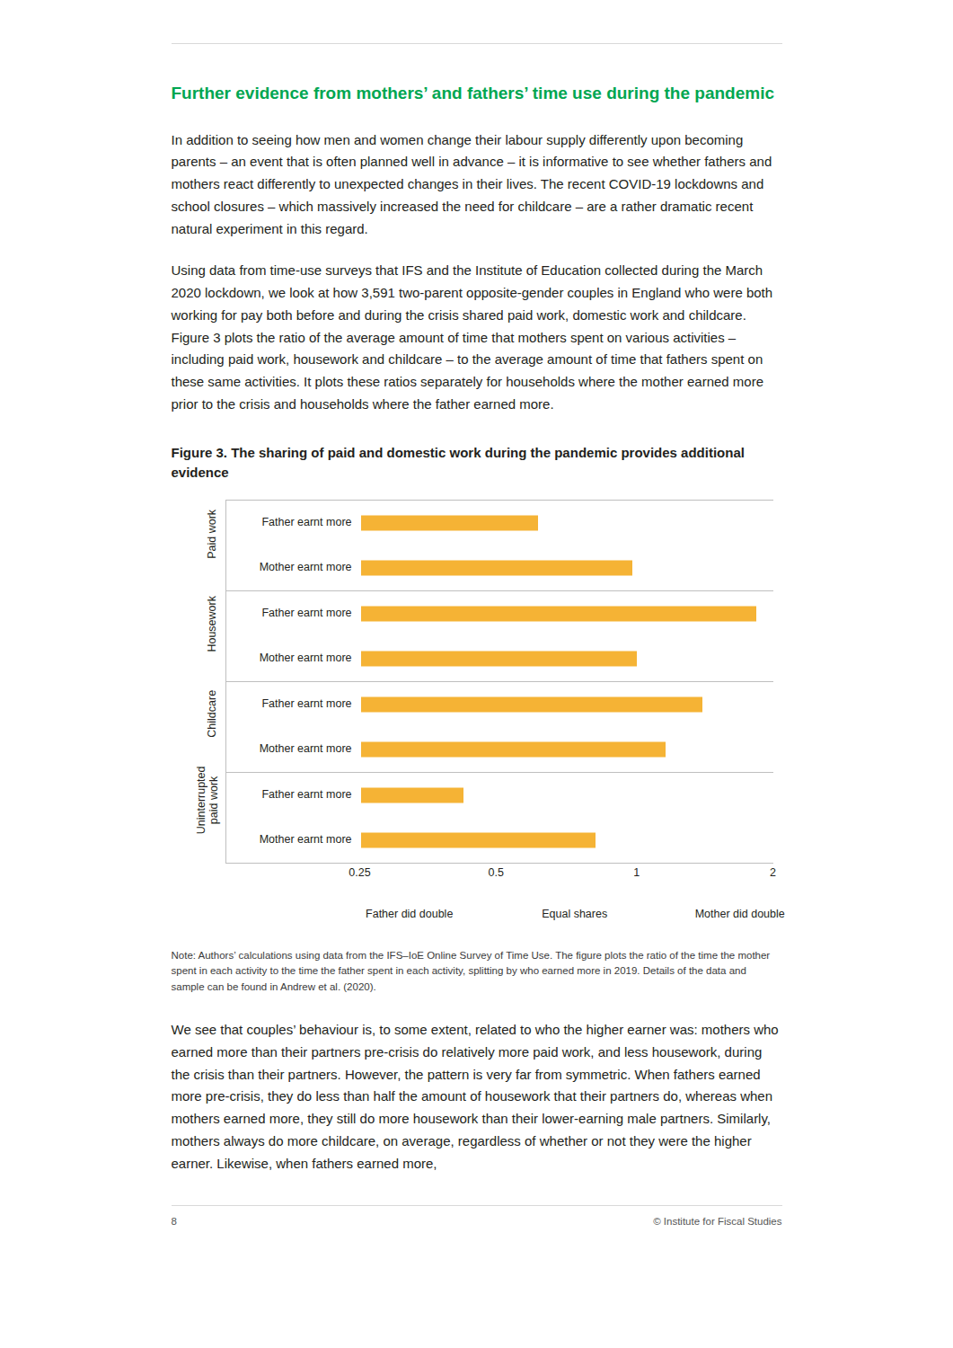Further evidence from mothers’ and fathers’ time use during the pandemic
In addition to seeing how men and women change their labour supply differently upon becoming parents – an event that is often planned well in advance – it is informative to see whether fathers and mothers react differently to unexpected changes in their lives. The recent COVID-19 lockdowns and school closures – which massively increased the need for childcare – are a rather dramatic recent natural experiment in this regard.
Using data from time-use surveys that IFS and the Institute of Education collected during the March 2020 lockdown, we look at how 3,591 two-parent opposite-gender couples in England who were both working for pay both before and during the crisis shared paid work, domestic work and childcare. Figure 3 plots the ratio of the average amount of time that mothers spent on various activities – including paid work, housework and childcare – to the average amount of time that fathers spent on these same activities. It plots these ratios separately for households where the mother earned more prior to the crisis and households where the father earned more.
Figure 3. The sharing of paid and domestic work during the pandemic provides additional evidence
Paid work
Housework
Childcare
Uninterrupted
paid work
Father earnt more
Mother earnt more
Father earnt more
Mother earnt more
Father earnt more
Mother earnt more
Father earnt more
Mother earnt more
0.25 0.5 1 2
Father did double Equal shares Mother did double
Note: Authors’ calculations using data from the IFS–IoE Online Survey of Time Use. The figure plots the ratio of the time the mother spent in each activity to the time the father spent in each activity, splitting by who earned more in 2019. Details of the data and sample can be found in Andrew et al. (2020).
We see that couples’ behaviour is, to some extent, related to who the higher earner was: mothers who earned more than their partners pre-crisis do relatively more paid work, and less housework, during the crisis than their partners. However, the pattern is very far from symmetric. When fathers earned more pre-crisis, they do less than half the amount of housework that their partners do, whereas when mothers earned more, they still do more housework than their lower-earning male partners. Similarly, mothers always do more childcare, on average, regardless of whether or not they were the higher earner. Likewise, when fathers earned more,
8 © Institute for Fiscal Studies